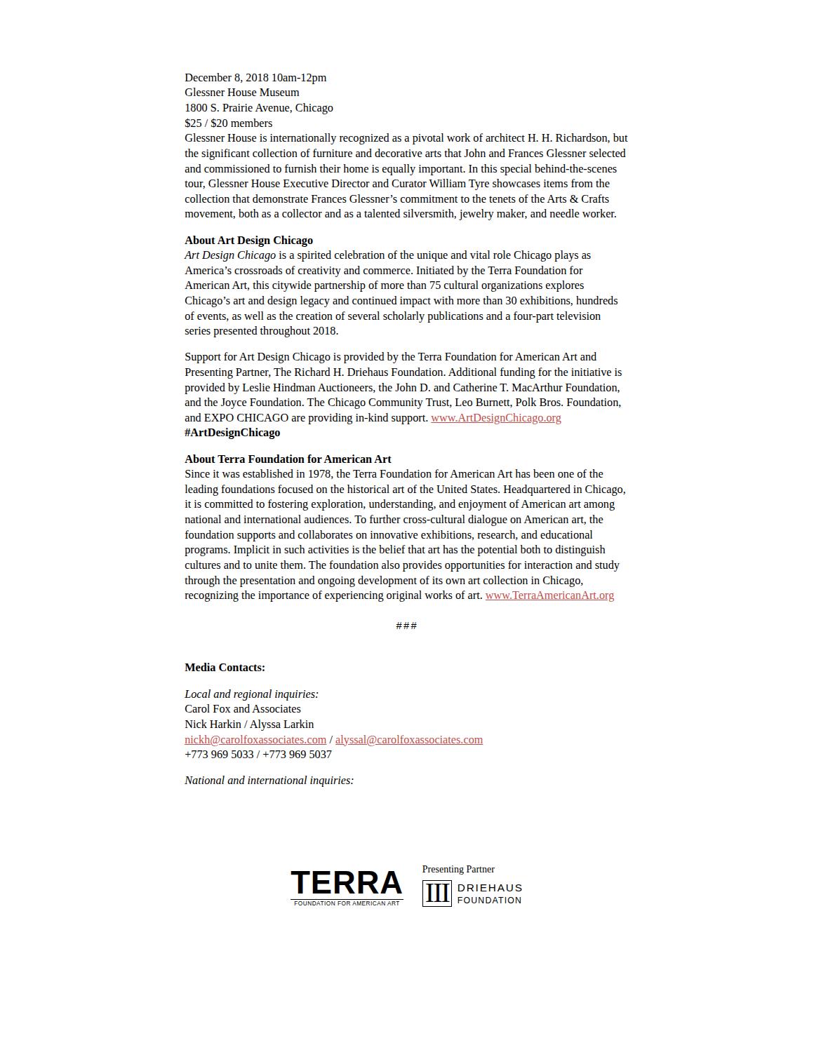December 8, 2018 10am-12pm
Glessner House Museum
1800 S. Prairie Avenue, Chicago
$25 / $20 members
Glessner House is internationally recognized as a pivotal work of architect H. H. Richardson, but the significant collection of furniture and decorative arts that John and Frances Glessner selected and commissioned to furnish their home is equally important. In this special behind-the-scenes tour, Glessner House Executive Director and Curator William Tyre showcases items from the collection that demonstrate Frances Glessner’s commitment to the tenets of the Arts & Crafts movement, both as a collector and as a talented silversmith, jewelry maker, and needle worker.
About Art Design Chicago
Art Design Chicago is a spirited celebration of the unique and vital role Chicago plays as America’s crossroads of creativity and commerce. Initiated by the Terra Foundation for American Art, this citywide partnership of more than 75 cultural organizations explores Chicago’s art and design legacy and continued impact with more than 30 exhibitions, hundreds of events, as well as the creation of several scholarly publications and a four-part television series presented throughout 2018.
Support for Art Design Chicago is provided by the Terra Foundation for American Art and Presenting Partner, The Richard H. Driehaus Foundation. Additional funding for the initiative is provided by Leslie Hindman Auctioneers, the John D. and Catherine T. MacArthur Foundation, and the Joyce Foundation. The Chicago Community Trust, Leo Burnett, Polk Bros. Foundation, and EXPO CHICAGO are providing in-kind support. www.ArtDesignChicago.org #ArtDesignChicago
About Terra Foundation for American Art
Since it was established in 1978, the Terra Foundation for American Art has been one of the leading foundations focused on the historical art of the United States. Headquartered in Chicago, it is committed to fostering exploration, understanding, and enjoyment of American art among national and international audiences. To further cross-cultural dialogue on American art, the foundation supports and collaborates on innovative exhibitions, research, and educational programs. Implicit in such activities is the belief that art has the potential both to distinguish cultures and to unite them. The foundation also provides opportunities for interaction and study through the presentation and ongoing development of its own art collection in Chicago, recognizing the importance of experiencing original works of art. www.TerraAmericanArt.org
###
Media Contacts:
Local and regional inquiries:
Carol Fox and Associates
Nick Harkin / Alyssa Larkin
nickh@carolfoxassociates.com / alyssal@carolfoxassociates.com
+773 969 5033 / +773 969 5037
National and international inquiries:
TERRA
FOUNDATION FOR AMERICAN ART
Presenting Partner
III
DRIEHAUS
FOUNDATION